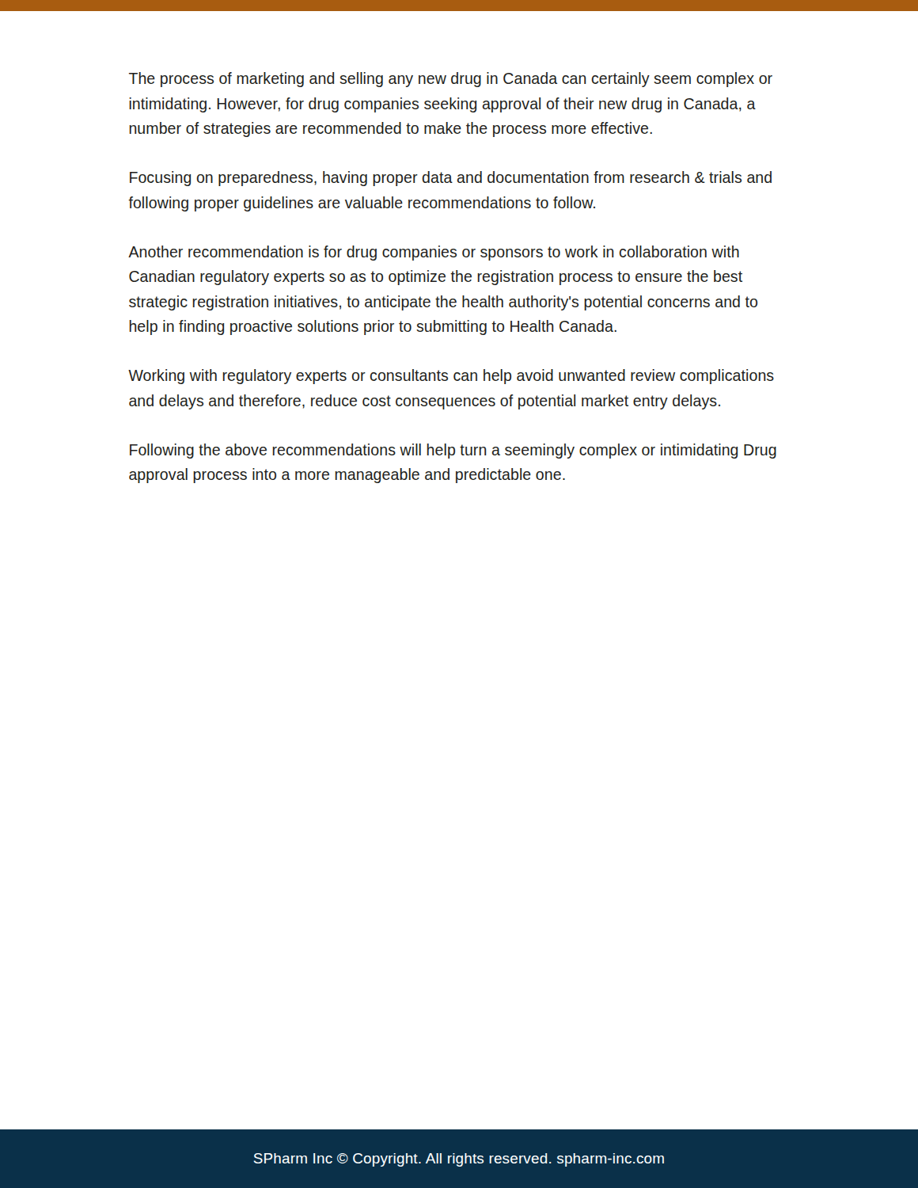The process of marketing and selling any new drug in Canada can certainly seem complex or intimidating. However, for drug companies seeking approval of their new drug in Canada, a number of strategies are recommended to make the process more effective.
Focusing on preparedness, having proper data and documentation from research & trials and following proper guidelines are valuable recommendations to follow.
Another recommendation is for drug companies or sponsors to work in collaboration with Canadian regulatory experts so as to optimize the registration process to ensure the best strategic registration initiatives, to anticipate the health authority's potential concerns and to help in finding proactive solutions prior to submitting to Health Canada.
Working with regulatory experts or consultants can help avoid unwanted review complications and delays and therefore, reduce cost consequences of potential market entry delays.
Following the above recommendations will help turn a seemingly complex or intimidating Drug approval process into a more manageable and predictable one.
SPharm Inc © Copyright. All rights reserved. spharm-inc.com